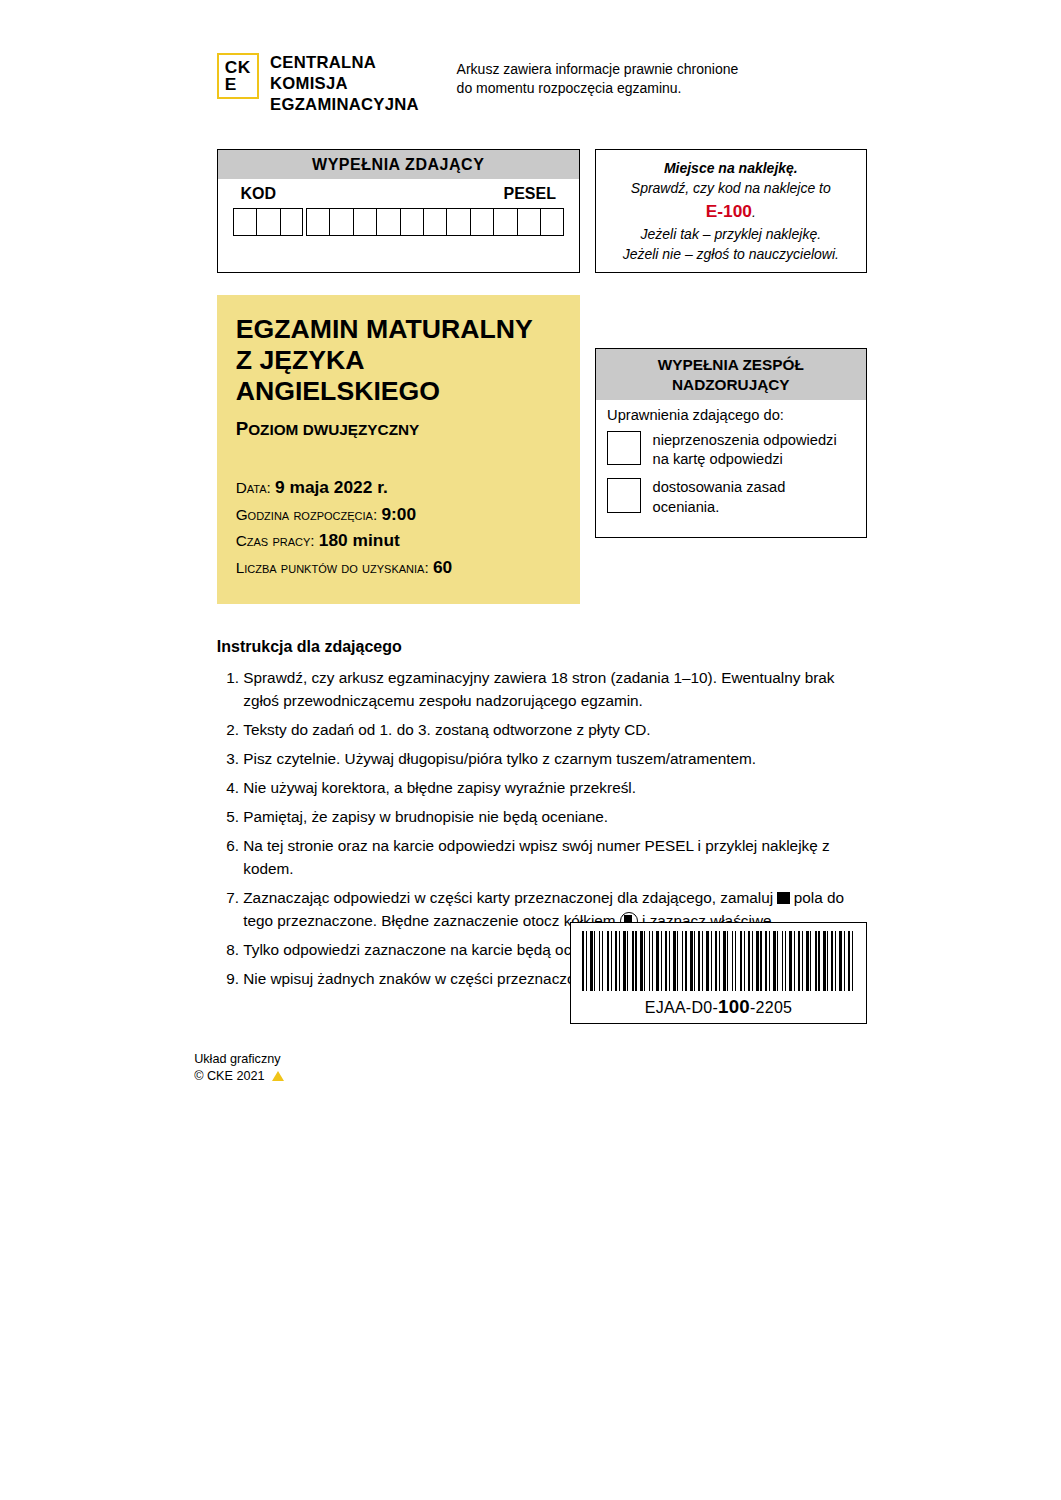CK
E
CENTRALNA
KOMISJA
EGZAMINACYJNA
Arkusz zawiera informacje prawnie chronione
do momentu rozpoczęcia egzaminu.
WYPEŁNIA ZDAJĄCY
KOD PESEL
Miejsce na naklejkę.
Sprawdź, czy kod na naklejce to
E-100.
Jeżeli tak – przyklej naklejkę.
Jeżeli nie – zgłoś to nauczycielowi.
EGZAMIN MATURALNY
Z JĘZYKA ANGIELSKIEGO
POZIOM DWUJĘZYCZNY
Data: 9 maja 2022 r.
Godzina rozpoczęcia: 9:00
Czas pracy: 180 minut
Liczba punktów do uzyskania: 60
WYPEŁNIA ZESPÓŁ
NADZORUJĄCY
Uprawnienia zdającego do:
nieprzenoszenia odpowiedzi
na kartę odpowiedzi
dostosowania zasad
oceniania.
Instrukcja dla zdającego
Sprawdź, czy arkusz egzaminacyjny zawiera 18 stron (zadania 1–10). Ewentualny brak zgłoś przewodniczącemu zespołu nadzorującego egzamin.
Teksty do zadań od 1. do 3. zostaną odtworzone z płyty CD.
Pisz czytelnie. Używaj długopisu/pióra tylko z czarnym tuszem/atramentem.
Nie używaj korektora, a błędne zapisy wyraźnie przekreśl.
Pamiętaj, że zapisy w brudnopisie nie będą oceniane.
Na tej stronie oraz na karcie odpowiedzi wpisz swój numer PESEL i przyklej naklejkę z kodem.
Zaznaczając odpowiedzi w części karty przeznaczonej dla zdającego, zamaluj pola do tego przeznaczone. Błędne zaznaczenie otocz kółkiem i zaznacz właściwe.
Tylko odpowiedzi zaznaczone na karcie będą oceniane.
Nie wpisuj żadnych znaków w części przeznaczonej dla egzaminatora.
EJAA-D0-100-2205
Układ graficzny
© CKE 2021